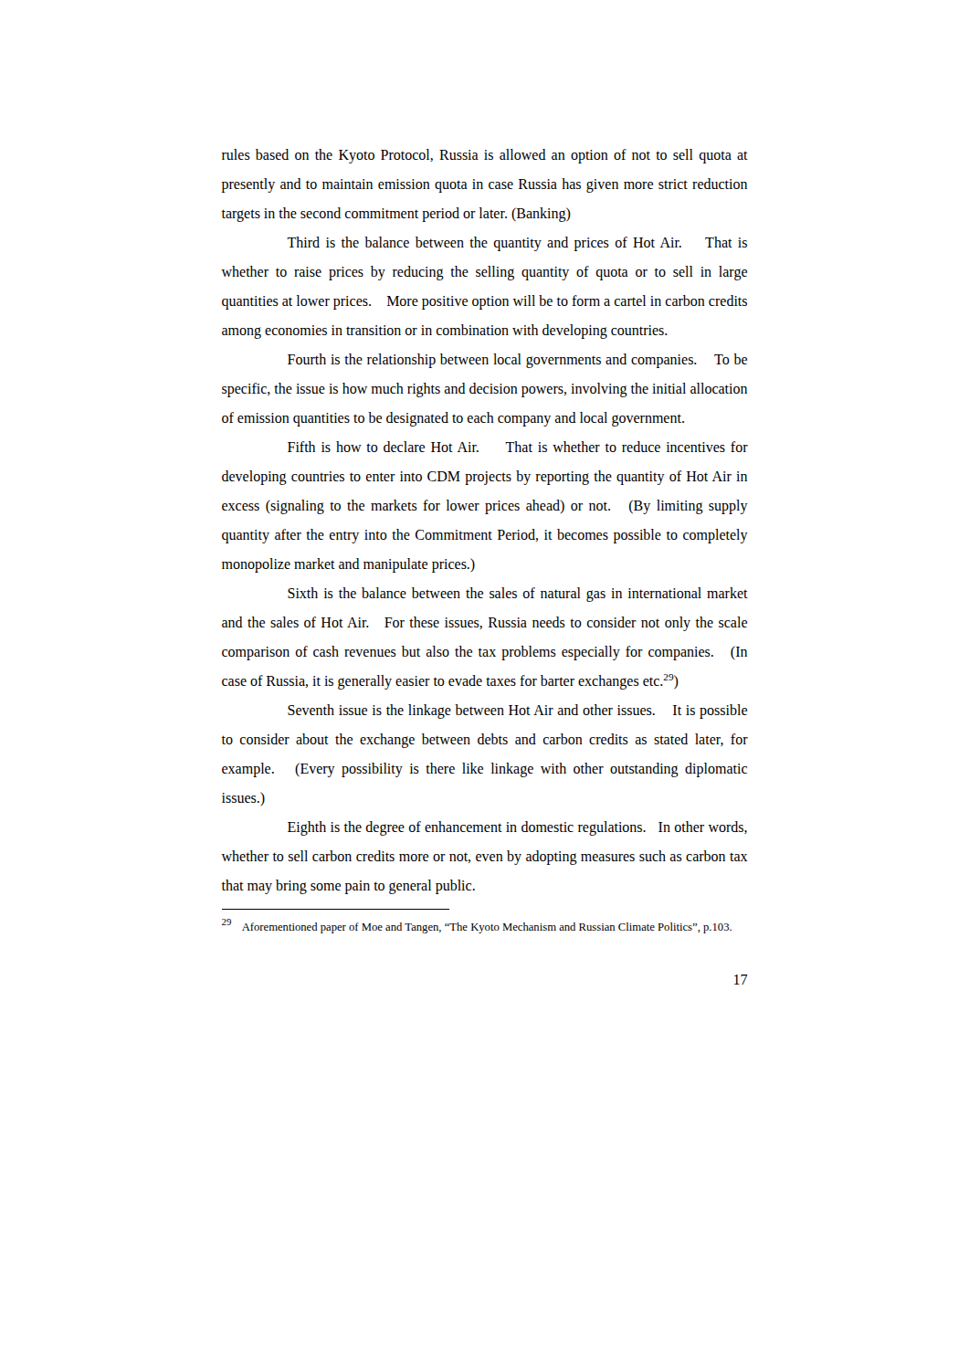rules based on the Kyoto Protocol, Russia is allowed an option of not to sell quota at presently and to maintain emission quota in case Russia has given more strict reduction targets in the second commitment period or later. (Banking)
Third is the balance between the quantity and prices of Hot Air. That is whether to raise prices by reducing the selling quantity of quota or to sell in large quantities at lower prices. More positive option will be to form a cartel in carbon credits among economies in transition or in combination with developing countries.
Fourth is the relationship between local governments and companies. To be specific, the issue is how much rights and decision powers, involving the initial allocation of emission quantities to be designated to each company and local government.
Fifth is how to declare Hot Air. That is whether to reduce incentives for developing countries to enter into CDM projects by reporting the quantity of Hot Air in excess (signaling to the markets for lower prices ahead) or not. (By limiting supply quantity after the entry into the Commitment Period, it becomes possible to completely monopolize market and manipulate prices.)
Sixth is the balance between the sales of natural gas in international market and the sales of Hot Air. For these issues, Russia needs to consider not only the scale comparison of cash revenues but also the tax problems especially for companies. (In case of Russia, it is generally easier to evade taxes for barter exchanges etc.29)
Seventh issue is the linkage between Hot Air and other issues. It is possible to consider about the exchange between debts and carbon credits as stated later, for example. (Every possibility is there like linkage with other outstanding diplomatic issues.)
Eighth is the degree of enhancement in domestic regulations. In other words, whether to sell carbon credits more or not, even by adopting measures such as carbon tax that may bring some pain to general public.
29 Aforementioned paper of Moe and Tangen, “The Kyoto Mechanism and Russian Climate Politics”, p.103.
17